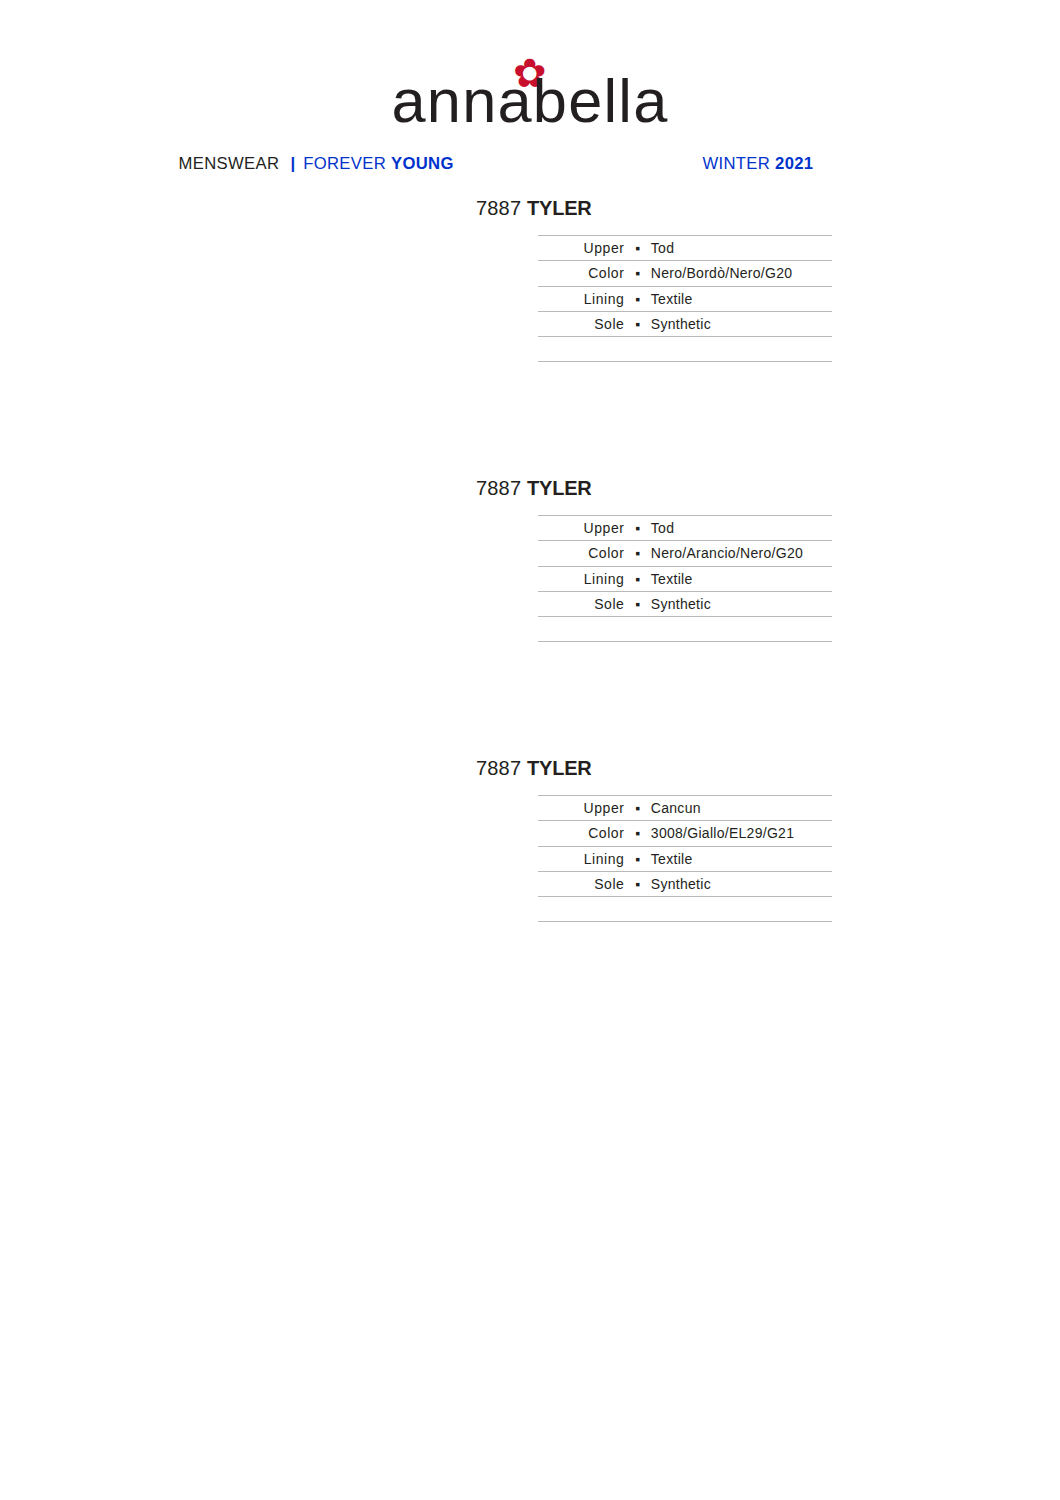✿ annabella
MENSWEAR|FOREVER YOUNG WINTER 2021
7887 TYLER
| Upper | ▪ | Tod |
| Color | ▪ | Nero/Bordò/Nero/G20 |
| Lining | ▪ | Textile |
| Sole | ▪ | Synthetic |
7887 TYLER
| Upper | ▪ | Tod |
| Color | ▪ | Nero/Arancio/Nero/G20 |
| Lining | ▪ | Textile |
| Sole | ▪ | Synthetic |
7887 TYLER
| Upper | ▪ | Cancun |
| Color | ▪ | 3008/Giallo/EL29/G21 |
| Lining | ▪ | Textile |
| Sole | ▪ | Synthetic |